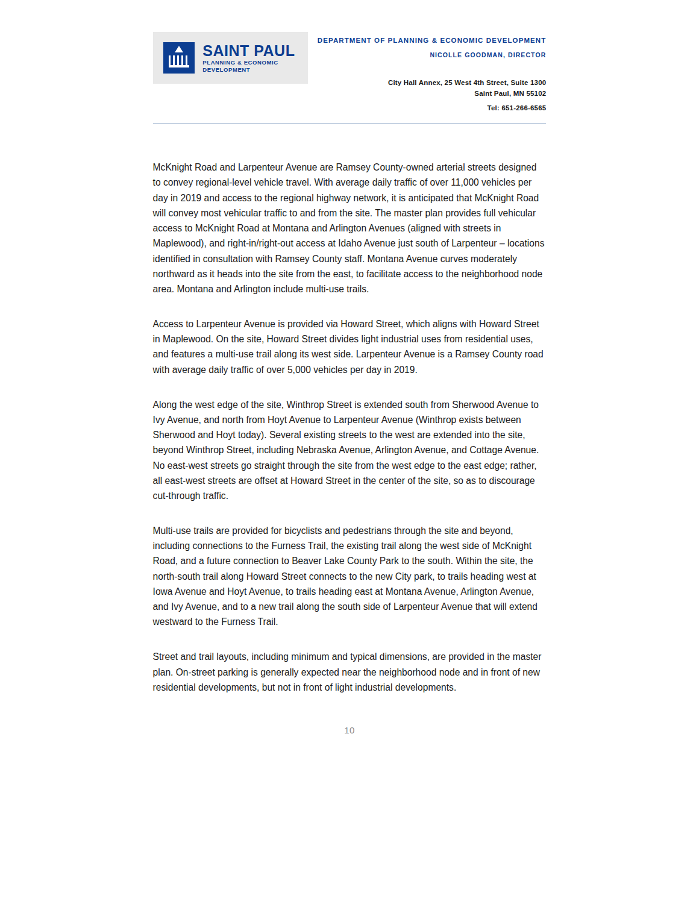SAINT PAUL PLANNING & ECONOMIC DEVELOPMENT
Department of Planning & Economic Development
Nicolle Goodman, Director
City Hall Annex, 25 West 4th Street, Suite 1300
Saint Paul, MN 55102
Tel: 651-266-6565
McKnight Road and Larpenteur Avenue are Ramsey County-owned arterial streets designed to convey regional-level vehicle travel. With average daily traffic of over 11,000 vehicles per day in 2019 and access to the regional highway network, it is anticipated that McKnight Road will convey most vehicular traffic to and from the site. The master plan provides full vehicular access to McKnight Road at Montana and Arlington Avenues (aligned with streets in Maplewood), and right-in/right-out access at Idaho Avenue just south of Larpenteur – locations identified in consultation with Ramsey County staff. Montana Avenue curves moderately northward as it heads into the site from the east, to facilitate access to the neighborhood node area. Montana and Arlington include multi-use trails.
Access to Larpenteur Avenue is provided via Howard Street, which aligns with Howard Street in Maplewood. On the site, Howard Street divides light industrial uses from residential uses, and features a multi-use trail along its west side. Larpenteur Avenue is a Ramsey County road with average daily traffic of over 5,000 vehicles per day in 2019.
Along the west edge of the site, Winthrop Street is extended south from Sherwood Avenue to Ivy Avenue, and north from Hoyt Avenue to Larpenteur Avenue (Winthrop exists between Sherwood and Hoyt today). Several existing streets to the west are extended into the site, beyond Winthrop Street, including Nebraska Avenue, Arlington Avenue, and Cottage Avenue. No east-west streets go straight through the site from the west edge to the east edge; rather, all east-west streets are offset at Howard Street in the center of the site, so as to discourage cut-through traffic.
Multi-use trails are provided for bicyclists and pedestrians through the site and beyond, including connections to the Furness Trail, the existing trail along the west side of McKnight Road, and a future connection to Beaver Lake County Park to the south. Within the site, the north-south trail along Howard Street connects to the new City park, to trails heading west at Iowa Avenue and Hoyt Avenue, to trails heading east at Montana Avenue, Arlington Avenue, and Ivy Avenue, and to a new trail along the south side of Larpenteur Avenue that will extend westward to the Furness Trail.
Street and trail layouts, including minimum and typical dimensions, are provided in the master plan. On-street parking is generally expected near the neighborhood node and in front of new residential developments, but not in front of light industrial developments.
10